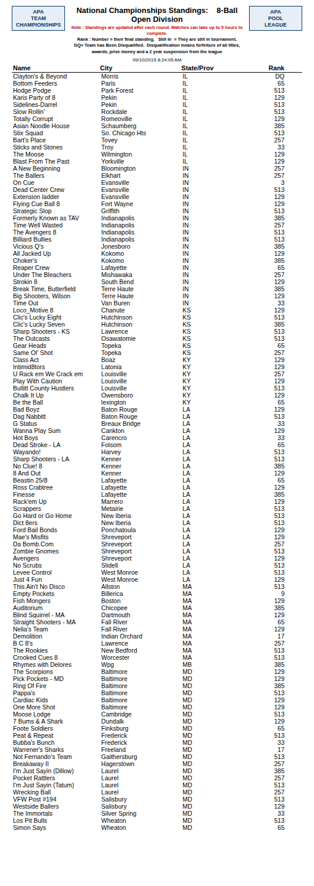APA
TEAM
CHAMPIONSHIPS
National Championships Standings: 8-Ball Open Division
Note : Standings are updated after each round. Matches can take up to 5 hours to complete.
Rank : Number = their final standing. Still In = They are still in tournament.
DQ= Team has Been Disqualified. Disqualification means forfeiture of all titles,
awards, prize money and a 2 year suspension from the league
APA
POOL
LEAGUE
09/10/2015 8:24:05 AM
| Name | City | State/Prov | Rank |
| --- | --- | --- | --- |
| Clayton's & Beyond | Morris | IL | DQ |
| Bottom Feeders | Paris | IL | 65 |
| Hodge Podge | Park Forest | IL | 513 |
| Karis Party of 8 | Pekin | IL | 129 |
| Sidelines-Darrel | Pekin | IL | 513 |
| Slow Rollin' | Rockdale | IL | 513 |
| Totally Corrupt | Romeoville | IL | 129 |
| Asian Noodle House | Schaumberg | IL | 385 |
| Stix Squad | So. Chicago Hts | IL | 513 |
| Bart's Place | Tovey | IL | 257 |
| Sticks and Stones | Troy | IL | 33 |
| The Moose | Wilmington | IL | 129 |
| Blast From The Past | Yorkville | IL | 129 |
| A New Beginning | Bloomington | IN | 257 |
| The Ballers | Elkhart | IN | 257 |
| On Cue | Evansville | IN | 3 |
| Dead Center Crew | Evansville | IN | 513 |
| Extension ladder | Evansville | IN | 129 |
| Flying Cue Ball 8 | Fort Wayne | IN | 129 |
| Strategic Slop | Griffith | IN | 513 |
| Formerly Known as TAV | Indianapolis | IN | 385 |
| Time Well Wasted | Indianapolis | IN | 257 |
| The Avengers 8 | Indianapolis | IN | 513 |
| Billiard Bullies | Indianapolis | IN | 513 |
| Vicious Q's | Jonesboro | IN | 385 |
| All Jacked Up | Kokomo | IN | 129 |
| Choker's | Kokomo | IN | 385 |
| Reaper Crew | Lafayette | IN | 65 |
| Under The Bleachers | Mishawaka | IN | 257 |
| Strokin 8 | South Bend | IN | 129 |
| Break Time, Butterfield | Terre Haute | IN | 385 |
| Big Shooters, Wilson | Terre Haute | IN | 129 |
| Time Out | Van Buren | IN | 33 |
| Loco_Motive 8 | Chanute | KS | 129 |
| Clic's Lucky Eight | Hutchinson | KS | 513 |
| Clic's Lucky Seven | Hutchinson | KS | 385 |
| Sharp Shooters - KS | Lawrence | KS | 513 |
| The Outcasts | Osawatomie | KS | 513 |
| Gear Heads | Topeka | KS | 65 |
| Same Ol' Shot | Topeka | KS | 257 |
| Class Act | Boaz | KY | 129 |
| Intimid8tors | Latonia | KY | 129 |
| U Rack em We Crack em | Louisville | KY | 257 |
| Play With Caution | Louisville | KY | 129 |
| Bullitt County Hustlers | Louisville | KY | 513 |
| Chalk It Up | Owensboro | KY | 129 |
| Be the Ball | lexington | KY | 65 |
| Bad Boyz | Baton Rouge | LA | 129 |
| Dag Nabbitt | Baton Rouge | LA | 513 |
| G Status | Breaux Bridge | LA | 33 |
| Wanna Play Sum | Cankton | LA | 129 |
| Hot Boys | Carencro | LA | 33 |
| Dead Stroke - LA | Folsom | LA | 65 |
| Wayando! | Harvey | LA | 513 |
| Sharp Shooters - LA | Kenner | LA | 513 |
| No Clue! 8 | Kenner | LA | 385 |
| 8 And Out | Kenner | LA | 129 |
| Beastin 25/8 | Lafayette | LA | 65 |
| Ross Crabtree | Lafayette | LA | 129 |
| Finesse | Lafayette | LA | 385 |
| Rack'em Up | Marrero | LA | 129 |
| Scrappers | Metairie | LA | 513 |
| Go Hard or Go Home | New Iberia | LA | 513 |
| Dict 8ers | New Iberia | LA | 513 |
| Ford Bail Bonds | Ponchatoula | LA | 129 |
| Mae's Misfits | Shreveport | LA | 129 |
| Da Bomb.Com | Shreveport | LA | 257 |
| Zombie Gnomes | Shreveport | LA | 513 |
| Avengers | Shreveport | LA | 129 |
| No Scrubs | Slidell | LA | 513 |
| Levee Control | West Monroe | LA | 513 |
| Just 4 Fun | West Monroe | LA | 129 |
| This Ain't No Disco | Allston | MA | 513 |
| Empty Pockets | Billerica | MA | 9 |
| Fish Mongers | Boston | MA | 129 |
| Auditorium | Chicopee | MA | 385 |
| Blind Squirrel - MA | Dartmouth | MA | 129 |
| Straight Shooters - MA | Fall River | MA | 65 |
| Nelia's Team | Fall River | MA | 129 |
| Demolition | Indian Orchard | MA | 17 |
| B C 8's | Lawrence | MA | 257 |
| The Rookies | New Bedford | MA | 513 |
| Crooked Cues 8 | Worcester | MA | 513 |
| Rhymes with Delores | Wpg | MB | 385 |
| The Scorpions | Baltimore | MD | 129 |
| Pick Pockets - MD | Baltimore | MD | 129 |
| Ring Of Fire | Baltimore | MD | 385 |
| Pappa's | Baltimore | MD | 513 |
| Cardiac Kids | Baltimore | MD | 129 |
| One More Shot | Baltimore | MD | 129 |
| Moose Lodge | Cambridge | MD | 513 |
| 7 Bums & A Shark | Dundalk | MD | 129 |
| Foote Soldiers | Finksburg | MD | 65 |
| Peat & Repeat | Frederick | MD | 513 |
| Bubba's Bunch | Frederick | MD | 33 |
| Warrener's Sharks | Freeland | MD | 17 |
| Not Fernando's Team | Gaithersburg | MD | 513 |
| Breakaway II | Hagerstown | MD | 257 |
| I'm Just Sayin (Dillow) | Laurel | MD | 385 |
| Pocket Rattlers | Laurel | MD | 257 |
| I'm Just Sayin (Tatum) | Laurel | MD | 513 |
| Wrecking Ball | Laurel | MD | 257 |
| VFW Post #194 | Salisbury | MD | 513 |
| Westside Ballers | Salisbury | MD | 129 |
| The Immortals | Silver Spring | MD | 33 |
| Los Pit Bulls | Wheaton | MD | 513 |
| Simon Says | Wheaton | MD | 65 |